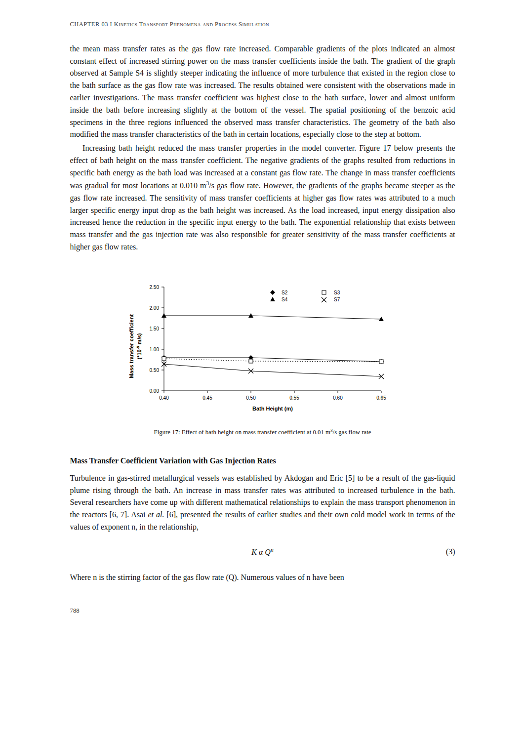CHAPTER 03 I Kinetics Transport Phenomena and Process Simulation
the mean mass transfer rates as the gas flow rate increased. Comparable gradients of the plots indicated an almost constant effect of increased stirring power on the mass transfer coefficients inside the bath. The gradient of the graph observed at Sample S4 is slightly steeper indicating the influence of more turbulence that existed in the region close to the bath surface as the gas flow rate was increased. The results obtained were consistent with the observations made in earlier investigations. The mass transfer coefficient was highest close to the bath surface, lower and almost uniform inside the bath before increasing slightly at the bottom of the vessel. The spatial positioning of the benzoic acid specimens in the three regions influenced the observed mass transfer characteristics. The geometry of the bath also modified the mass transfer characteristics of the bath in certain locations, especially close to the step at bottom.
Increasing bath height reduced the mass transfer properties in the model converter. Figure 17 below presents the effect of bath height on the mass transfer coefficient. The negative gradients of the graphs resulted from reductions in specific bath energy as the bath load was increased at a constant gas flow rate. The change in mass transfer coefficients was gradual for most locations at 0.010 m3/s gas flow rate. However, the gradients of the graphs became steeper as the gas flow rate increased. The sensitivity of mass transfer coefficients at higher gas flow rates was attributed to a much larger specific energy input drop as the bath height was increased. As the load increased, input energy dissipation also increased hence the reduction in the specific input energy to the bath. The exponential relationship that exists between mass transfer and the gas injection rate was also responsible for greater sensitivity of the mass transfer coefficients at higher gas flow rates.
Mass transfer coefficient (*10-5 m/s) 2.50 2.00 1.50 1.00 0.50 0.00 0.40 0.45 0.50 0.55 0.60 0.65 Bath Height (m) S2 S3 S4 S7
Figure 17: Effect of bath height on mass transfer coefficient at 0.01 m3/s gas flow rate
Mass Transfer Coefficient Variation with Gas Injection Rates
Turbulence in gas-stirred metallurgical vessels was established by Akdogan and Eric [5] to be a result of the gas-liquid plume rising through the bath. An increase in mass transfer rates was attributed to increased turbulence in the bath. Several researchers have come up with different mathematical relationships to explain the mass transport phenomenon in the reactors [6, 7]. Asai et al. [6], presented the results of earlier studies and their own cold model work in terms of the values of exponent n, in the relationship,
K α Qn (3)
Where n is the stirring factor of the gas flow rate (Q). Numerous values of n have been
788